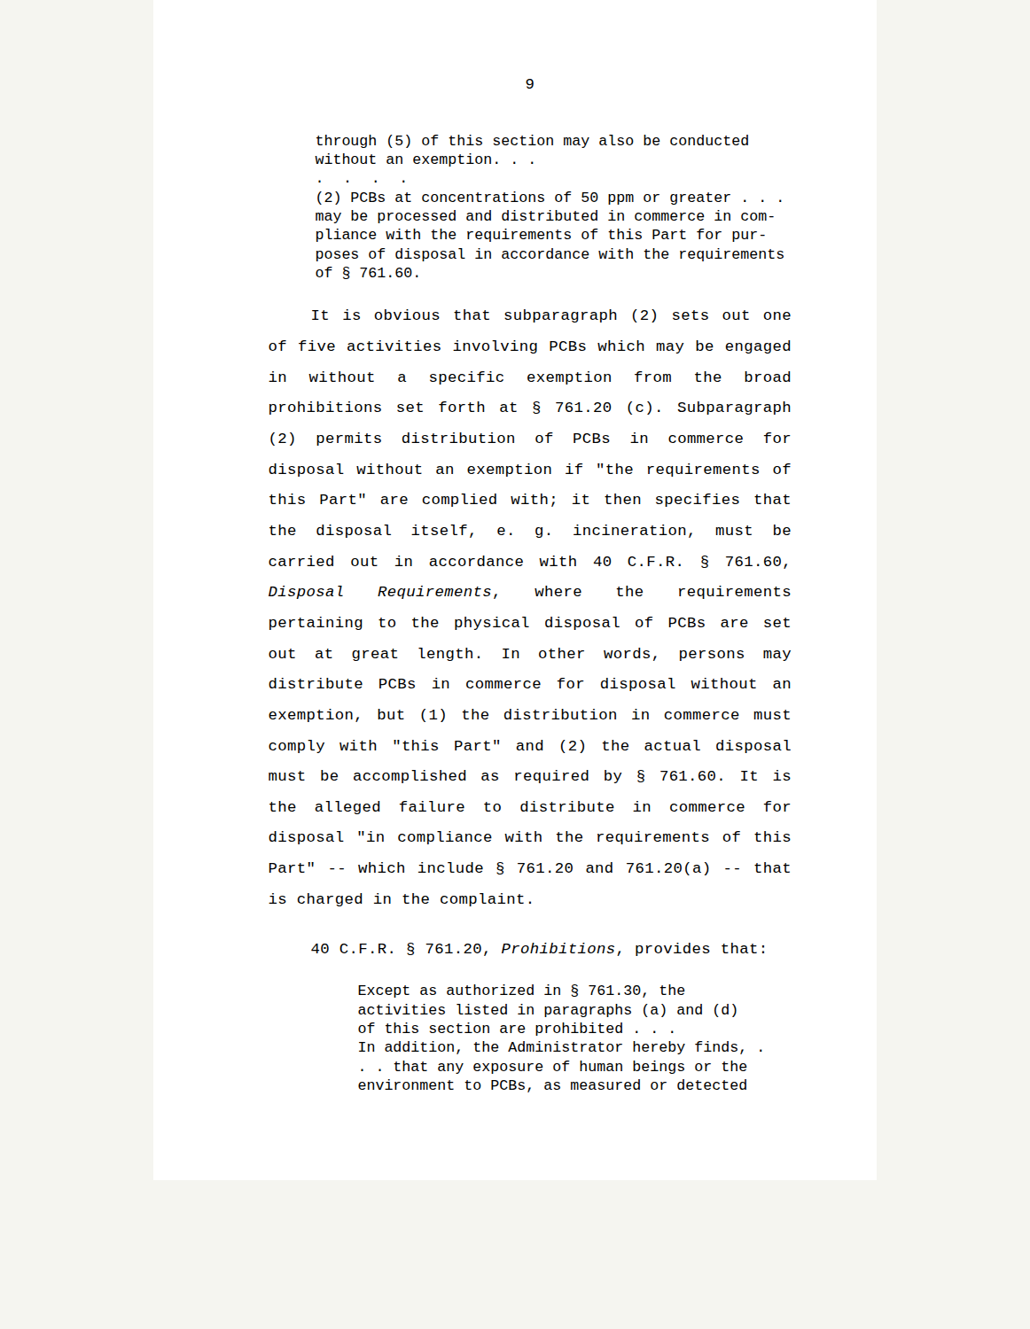9
through (5) of this section may also be conducted without an exemption. . . . . . . (2) PCBs at concentrations of 50 ppm or greater . . . may be processed and distributed in commerce in com- pliance with the requirements of this Part for pur- poses of disposal in accordance with the requirements of § 761.60.
It is obvious that subparagraph (2) sets out one of five activities involving PCBs which may be engaged in without a specific exemption from the broad prohibitions set forth at § 761.20 (c). Subparagraph (2) permits distribution of PCBs in commerce for disposal without an exemption if "the requirements of this Part" are complied with; it then specifies that the disposal itself, e. g. incineration, must be carried out in accordance with 40 C.F.R. § 761.60, Disposal Requirements, where the requirements pertaining to the physical disposal of PCBs are set out at great length. In other words, persons may distribute PCBs in commerce for disposal without an exemption, but (1) the distribution in commerce must comply with "this Part" and (2) the actual disposal must be accomplished as required by § 761.60. It is the alleged failure to distribute in commerce for disposal "in compliance with the requirements of this Part" -- which include § 761.20 and 761.20(a) -- that is charged in the complaint.
40 C.F.R. § 761.20, Prohibitions, provides that:
Except as authorized in § 761.30, the activities listed in paragraphs (a) and (d) of this section are prohibited . . . In addition, the Administrator hereby finds, . . . that any exposure of human beings or the environment to PCBs, as measured or detected